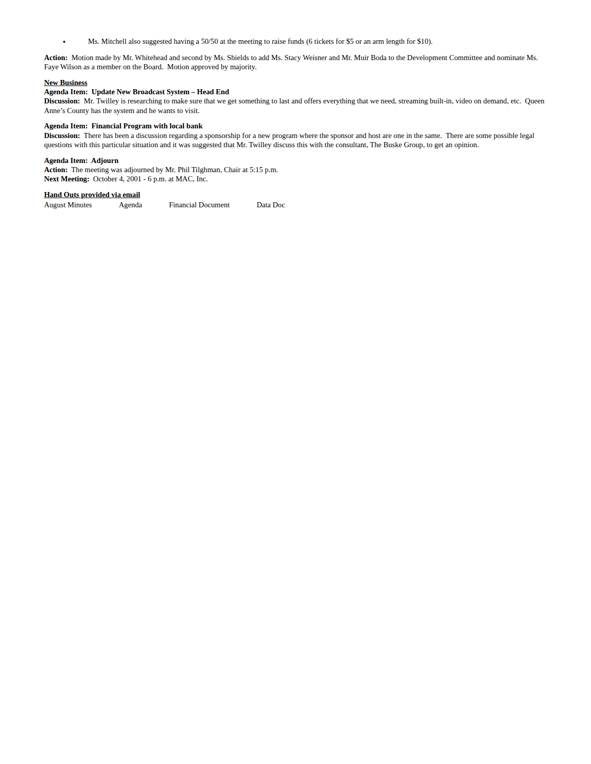Ms. Mitchell also suggested having a 50/50 at the meeting to raise funds (6 tickets for $5 or an arm length for $10).
Action: Motion made by Mr. Whitehead and second by Ms. Shields to add Ms. Stacy Weisner and Mr. Muir Boda to the Development Committee and nominate Ms. Faye Wilson as a member on the Board. Motion approved by majority.
New Business
Agenda Item: Update New Broadcast System – Head End
Discussion: Mr. Twilley is researching to make sure that we get something to last and offers everything that we need, streaming built-in, video on demand, etc. Queen Anne’s County has the system and he wants to visit.
Agenda Item: Financial Program with local bank
Discussion: There has been a discussion regarding a sponsorship for a new program where the sponsor and host are one in the same. There are some possible legal questions with this particular situation and it was suggested that Mr. Twilley discuss this with the consultant, The Buske Group, to get an opinion.
Agenda Item: Adjourn
Action: The meeting was adjourned by Mr. Phil Tilghman, Chair at 5:15 p.m.
Next Meeting: October 4, 2001 - 6 p.m. at MAC, Inc.
Hand Outs provided via email
| August Minutes | Agenda | Financial Document | Data Doc |